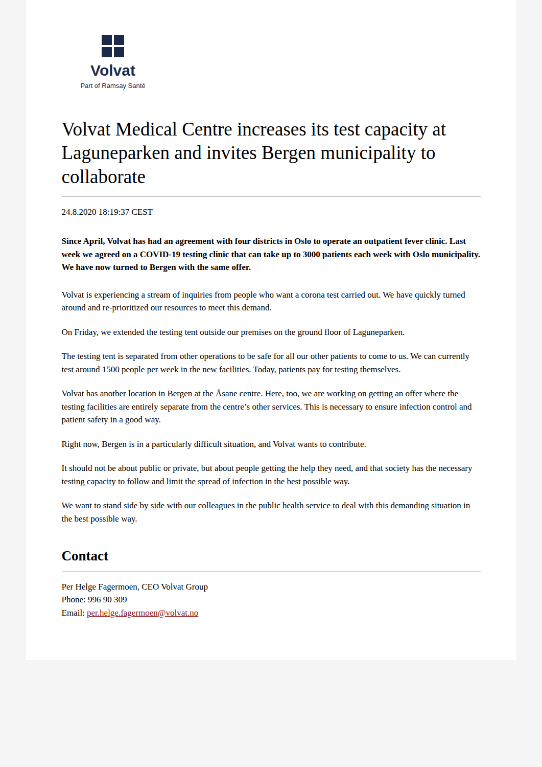Volvat Medical Centre increases its test capacity at Laguneparken and invites Bergen municipality to collaborate
24.8.2020 18:19:37 CEST
Since April, Volvat has had an agreement with four districts in Oslo to operate an outpatient fever clinic. Last week we agreed on a COVID-19 testing clinic that can take up to 3000 patients each week with Oslo municipality. We have now turned to Bergen with the same offer.
Volvat is experiencing a stream of inquiries from people who want a corona test carried out. We have quickly turned around and re-prioritized our resources to meet this demand.
On Friday, we extended the testing tent outside our premises on the ground floor of Laguneparken.
The testing tent is separated from other operations to be safe for all our other patients to come to us. We can currently test around 1500 people per week in the new facilities. Today, patients pay for testing themselves.
Volvat has another location in Bergen at the Åsane centre. Here, too, we are working on getting an offer where the testing facilities are entirely separate from the centre’s other services. This is necessary to ensure infection control and patient safety in a good way.
Right now, Bergen is in a particularly difficult situation, and Volvat wants to contribute.
It should not be about public or private, but about people getting the help they need, and that society has the necessary testing capacity to follow and limit the spread of infection in the best possible way.
We want to stand side by side with our colleagues in the public health service to deal with this demanding situation in the best possible way.
Contact
Per Helge Fagermoen, CEO Volvat Group
Phone: 996 90 309
Email: per.helge.fagermoen@volvat.no